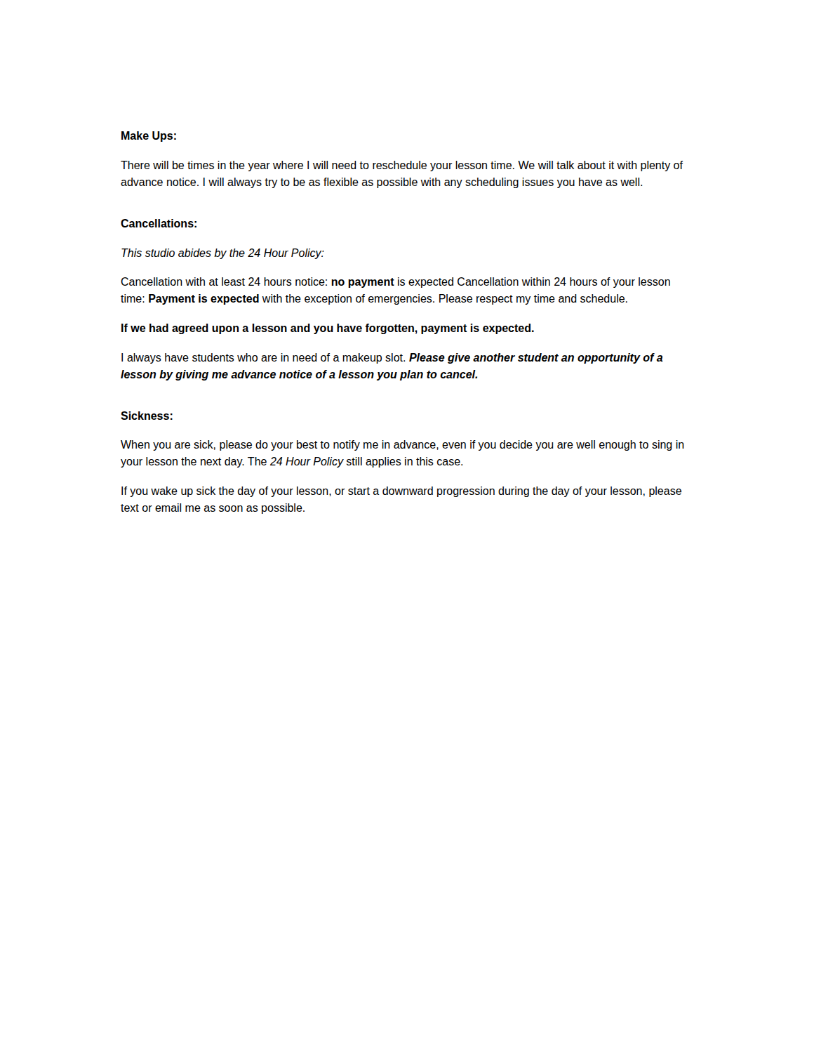Make Ups:
There will be times in the year where I will need to reschedule your lesson time. We will talk about it with plenty of advance notice. I will always try to be as flexible as possible with any scheduling issues you have as well.
Cancellations:
This studio abides by the 24 Hour Policy:
Cancellation with at least 24 hours notice: no payment is expected Cancellation within 24 hours of your lesson time: Payment is expected with the exception of emergencies. Please respect my time and schedule.
If we had agreed upon a lesson and you have forgotten, payment is expected.
I always have students who are in need of a makeup slot. Please give another student an opportunity of a lesson by giving me advance notice of a lesson you plan to cancel.
Sickness:
When you are sick, please do your best to notify me in advance, even if you decide you are well enough to sing in your lesson the next day. The 24 Hour Policy still applies in this case.
If you wake up sick the day of your lesson, or start a downward progression during the day of your lesson, please text or email me as soon as possible.